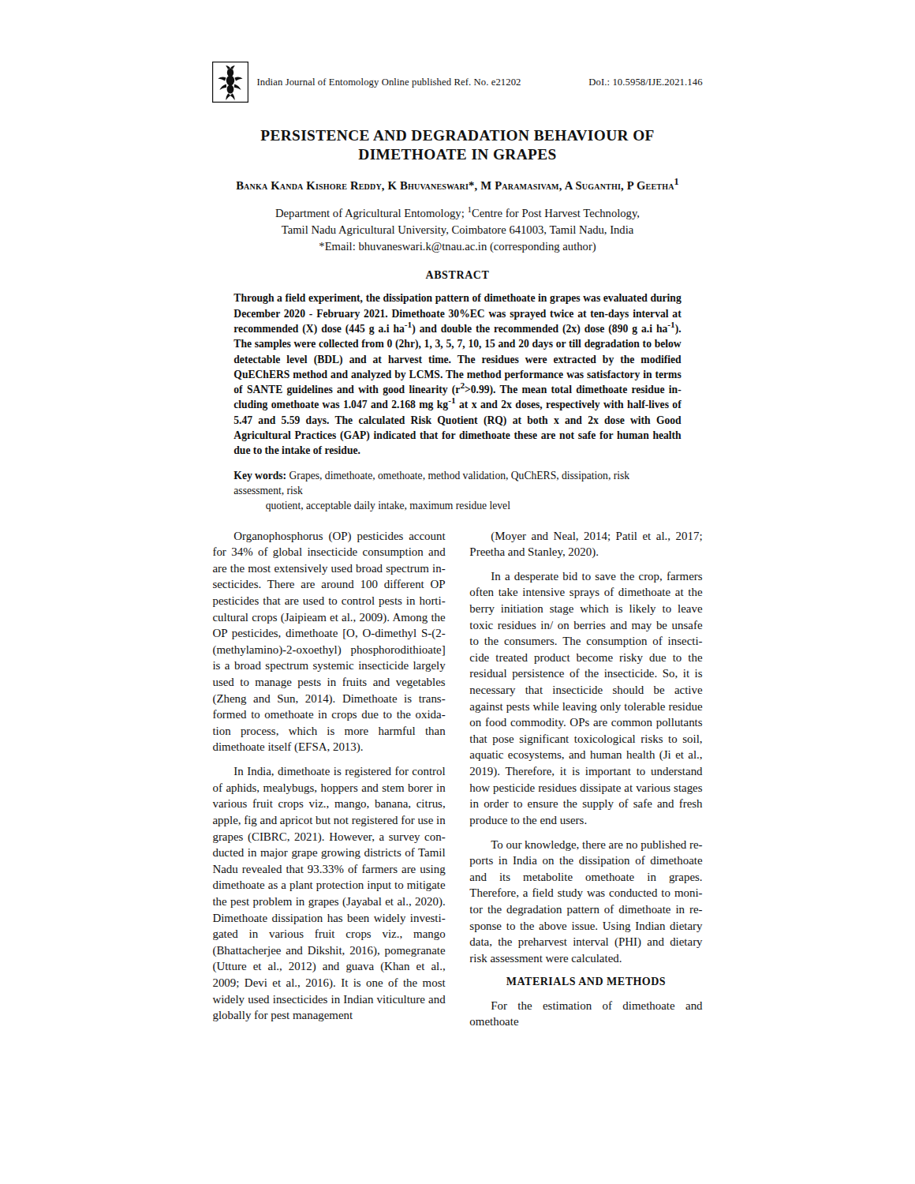Indian Journal of Entomology Online published Ref. No. e21202
DoI.: 10.5958/IJE.2021.146
PERSISTENCE AND DEGRADATION BEHAVIOUR OF DIMETHOATE IN GRAPES
Banka Kanda Kishore Reddy, K Bhuvaneswari*, M Paramasivam, A Suganthi, P Geetha1
Department of Agricultural Entomology; 1Centre for Post Harvest Technology,
Tamil Nadu Agricultural University, Coimbatore 641003, Tamil Nadu, India
*Email: bhuvaneswari.k@tnau.ac.in (corresponding author)
ABSTRACT
Through a field experiment, the dissipation pattern of dimethoate in grapes was evaluated during December 2020 - February 2021. Dimethoate 30%EC was sprayed twice at ten-days interval at recommended (X) dose (445 g a.i ha-1) and double the recommended (2x) dose (890 g a.i ha-1). The samples were collected from 0 (2hr), 1, 3, 5, 7, 10, 15 and 20 days or till degradation to below detectable level (BDL) and at harvest time. The residues were extracted by the modified QuEChERS method and analyzed by LCMS. The method performance was satisfactory in terms of SANTE guidelines and with good linearity (r2>0.99). The mean total dimethoate residue including omethoate was 1.047 and 2.168 mg kg-1 at x and 2x doses, respectively with half-lives of 5.47 and 5.59 days. The calculated Risk Quotient (RQ) at both x and 2x dose with Good Agricultural Practices (GAP) indicated that for dimethoate these are not safe for human health due to the intake of residue.
Key words: Grapes, dimethoate, omethoate, method validation, QuChERS, dissipation, risk assessment, risk quotient, acceptable daily intake, maximum residue level
Organophosphorus (OP) pesticides account for 34% of global insecticide consumption and are the most extensively used broad spectrum insecticides. There are around 100 different OP pesticides that are used to control pests in horticultural crops (Jaipieam et al., 2009). Among the OP pesticides, dimethoate [O, O-dimethyl S-(2-(methylamino)-2-oxoethyl) phosphorodithioate] is a broad spectrum systemic insecticide largely used to manage pests in fruits and vegetables (Zheng and Sun, 2014). Dimethoate is transformed to omethoate in crops due to the oxidation process, which is more harmful than dimethoate itself (EFSA, 2013).
In India, dimethoate is registered for control of aphids, mealybugs, hoppers and stem borer in various fruit crops viz., mango, banana, citrus, apple, fig and apricot but not registered for use in grapes (CIBRC, 2021). However, a survey conducted in major grape growing districts of Tamil Nadu revealed that 93.33% of farmers are using dimethoate as a plant protection input to mitigate the pest problem in grapes (Jayabal et al., 2020). Dimethoate dissipation has been widely investigated in various fruit crops viz., mango (Bhattacherjee and Dikshit, 2016), pomegranate (Utture et al., 2012) and guava (Khan et al., 2009; Devi et al., 2016). It is one of the most widely used insecticides in Indian viticulture and globally for pest management
(Moyer and Neal, 2014; Patil et al., 2017; Preetha and Stanley, 2020).
In a desperate bid to save the crop, farmers often take intensive sprays of dimethoate at the berry initiation stage which is likely to leave toxic residues in/ on berries and may be unsafe to the consumers. The consumption of insecticide treated product become risky due to the residual persistence of the insecticide. So, it is necessary that insecticide should be active against pests while leaving only tolerable residue on food commodity. OPs are common pollutants that pose significant toxicological risks to soil, aquatic ecosystems, and human health (Ji et al., 2019). Therefore, it is important to understand how pesticide residues dissipate at various stages in order to ensure the supply of safe and fresh produce to the end users.
To our knowledge, there are no published reports in India on the dissipation of dimethoate and its metabolite omethoate in grapes. Therefore, a field study was conducted to monitor the degradation pattern of dimethoate in response to the above issue. Using Indian dietary data, the preharvest interval (PHI) and dietary risk assessment were calculated.
MATERIALS AND METHODS
For the estimation of dimethoate and omethoate